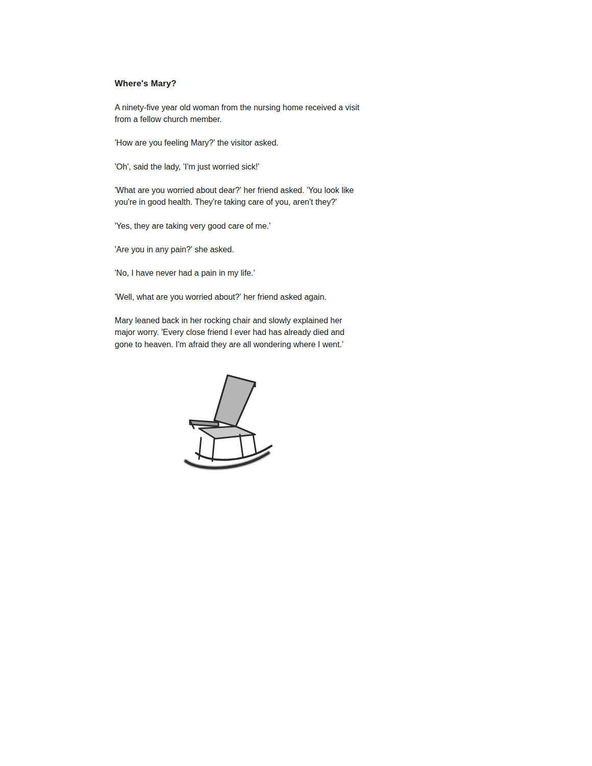Where's Mary?
A ninety-five year old woman from the nursing home received a visit from a fellow church member.
'How are you feeling Mary?' the visitor asked.
'Oh', said the lady, 'I'm just worried sick!'
'What are you worried about dear?' her friend asked. 'You look like you're in good health. They're taking care of you, aren't they?'
'Yes, they are taking very good care of me.'
'Are you in any pain?' she asked.
'No, I have never had a pain in my life.'
'Well, what are you worried about?' her friend asked again.
Mary leaned back in her rocking chair and slowly explained her major worry. 'Every close friend I ever had has already died and gone to heaven. I'm afraid they are all wondering where I went.'